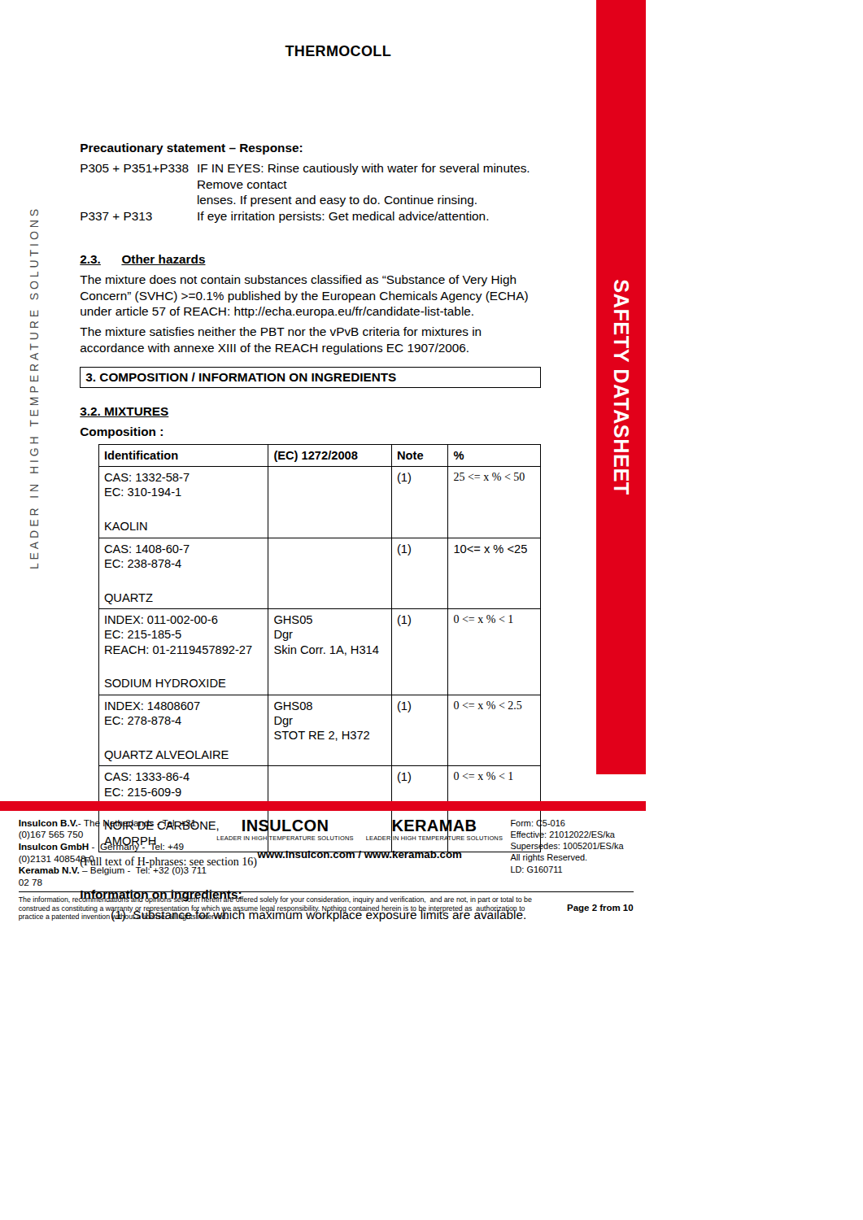LEADER IN HIGH TEMPERATURE SOLUTIONS
SAFETY DATASHEET
THERMOCOLL
Precautionary statement – Response:
P305 + P351+P338
IF IN EYES: Rinse cautiously with water for several minutes. Remove contact lenses. If present and easy to do. Continue rinsing.
P337 + P313
If eye irritation persists: Get medical advice/attention.
2.3. Other hazards
The mixture does not contain substances classified as “Substance of Very High Concern” (SVHC) >=0.1% published by the European Chemicals Agency (ECHA) under article 57 of REACH: http://echa.europa.eu/fr/candidate-list-table.
The mixture satisfies neither the PBT nor the vPvB criteria for mixtures in accordance with annexe XIII of the REACH regulations EC 1907/2006.
3. COMPOSITION / INFORMATION ON INGREDIENTS
3.2. MIXTURES
Composition :
| Identification | (EC) 1272/2008 | Note | % |
| --- | --- | --- | --- |
| CAS: 1332-58-7 EC: 310-194-1 KAOLIN | | (1) | 25 <= x % < 50 |
| CAS: 1408-60-7 EC: 238-878-4 QUARTZ | | (1) | 10<= x % <25 |
| INDEX: 011-002-00-6 EC: 215-185-5 REACH: 01-2119457892-27 SODIUM HYDROXIDE | GHS05 Dgr Skin Corr. 1A, H314 | (1) | 0 <= x % < 1 |
| INDEX: 14808607 EC: 278-878-4 QUARTZ ALVEOLAIRE | GHS08 Dgr STOT RE 2, H372 | (1) | 0 <= x % < 2.5 |
| CAS: 1333-86-4 EC: 215-609-9 NOIR DE CARBONE, AMORPH | | (1) | 0 <= x % < 1 |
(Full text of H-phrases: see section 16)
Information on ingredients:
(1) Substance for which maximum workplace exposure limits are available.
Insulcon B.V.- The Netherlands - Tel: +31 (0)167 565 750
Insulcon GmbH - Germany - Tel: +49 (0)2131 408548-0
Keramab N.V. – Belgium - Tel: +32 (0)3 711 02 78
INSULCON
LEADER IN HIGH TEMPERATURE SOLUTIONS
KERAMAB
LEADER IN HIGH TEMPERATURE SOLUTIONS
www.insulcon.com / www.keramab.com
Form: C5-016
Effective: 21012022/ES/ka
Supersedes: 1005201/ES/ka
All rights Reserved.
LD: G160711
The information, recommendations and opinions set forth herein are offered solely for your consideration, inquiry and verification, and are not, in part or total to be construed as constituting a warranty or representation for which we assume legal responsibility. Nothing contained herein is to be interpreted as authorization to practice a patented invention without a license. All rights reserved.
Page 2 from 10